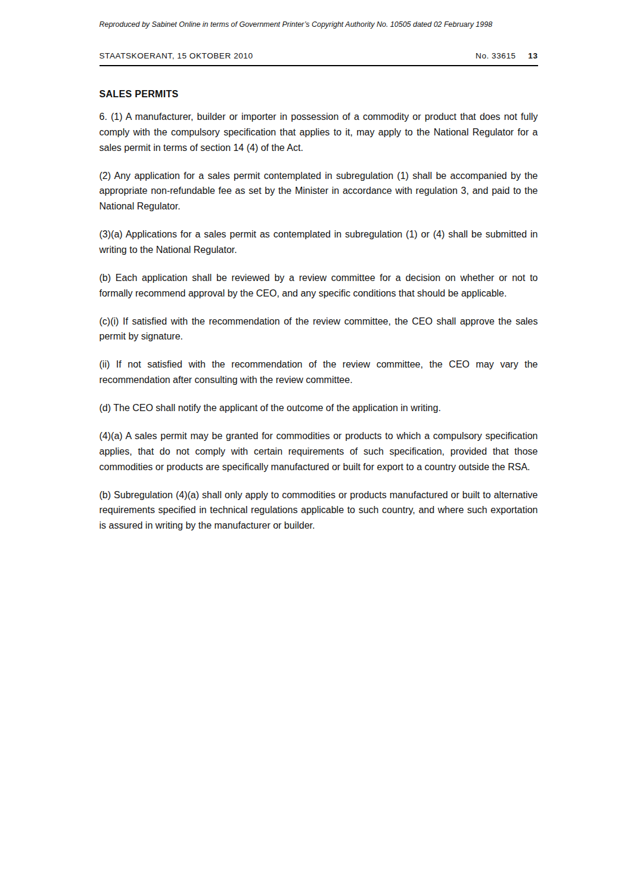Reproduced by Sabinet Online in terms of Government Printer’s Copyright Authority No. 10505 dated 02 February 1998
Staatskoerant, 15 Oktober 2010 No. 33615 13
Sales Permits
6. (1) A manufacturer, builder or importer in possession of a commodity or product that does not fully comply with the compulsory specification that applies to it, may apply to the National Regulator for a sales permit in terms of section 14 (4) of the Act.
(2) Any application for a sales permit contemplated in subregulation (1) shall be accompanied by the appropriate non-refundable fee as set by the Minister in accordance with regulation 3, and paid to the National Regulator.
(3)(a) Applications for a sales permit as contemplated in subregulation (1) or (4) shall be submitted in writing to the National Regulator.
(b) Each application shall be reviewed by a review committee for a decision on whether or not to formally recommend approval by the CEO, and any specific conditions that should be applicable.
(c)(i) If satisfied with the recommendation of the review committee, the CEO shall approve the sales permit by signature.
(ii) If not satisfied with the recommendation of the review committee, the CEO may vary the recommendation after consulting with the review committee.
(d) The CEO shall notify the applicant of the outcome of the application in writing.
(4)(a) A sales permit may be granted for commodities or products to which a compulsory specification applies, that do not comply with certain requirements of such specification, provided that those commodities or products are specifically manufactured or built for export to a country outside the RSA.
(b) Subregulation (4)(a) shall only apply to commodities or products manufactured or built to alternative requirements specified in technical regulations applicable to such country, and where such exportation is assured in writing by the manufacturer or builder.